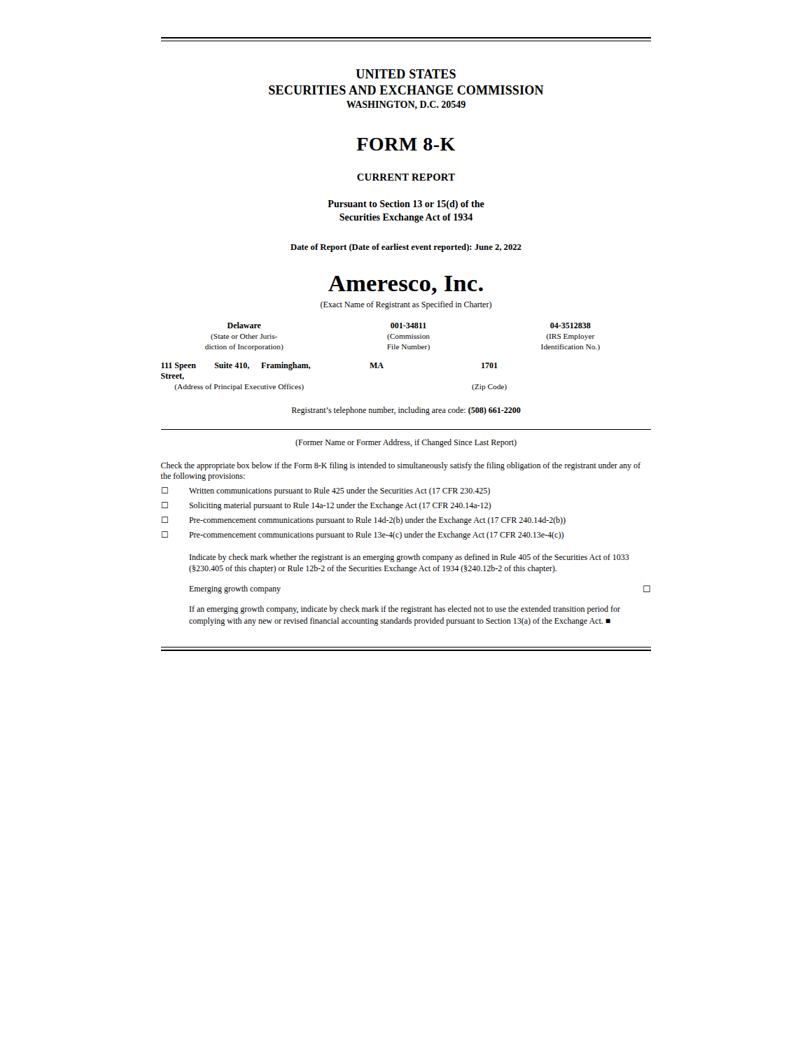UNITED STATES
SECURITIES AND EXCHANGE COMMISSION
WASHINGTON, D.C. 20549
FORM 8-K
CURRENT REPORT
Pursuant to Section 13 or 15(d) of the
Securities Exchange Act of 1934
Date of Report (Date of earliest event reported): June 2, 2022
Ameresco, Inc.
(Exact Name of Registrant as Specified in Charter)
| Delaware | 001-34811 | 04-3512838 |
| (State or Other Juris- diction of Incorporation) | (Commission File Number) | (IRS Employer Identification No.) |
| 111 Speen Street, | Suite 410, | Framingham, | MA | 1701 | |
| (Address of Principal Executive Offices) | | (Zip Code) | |
Registrant’s telephone number, including area code: (508) 661-2200
(Former Name or Former Address, if Changed Since Last Report)
Check the appropriate box below if the Form 8-K filing is intended to simultaneously satisfy the filing obligation of the registrant under any of the following provisions:
| ☐ | Written communications pursuant to Rule 425 under the Securities Act (17 CFR 230.425) |
| ☐ | Soliciting material pursuant to Rule 14a-12 under the Exchange Act (17 CFR 240.14a-12) |
| ☐ | Pre-commencement communications pursuant to Rule 14d-2(b) under the Exchange Act (17 CFR 240.14d-2(b)) |
| ☐ | Pre-commencement communications pursuant to Rule 13e-4(c) under the Exchange Act (17 CFR 240.13e-4(c)) |
Indicate by check mark whether the registrant is an emerging growth company as defined in Rule 405 of the Securities Act of 1033 (§230.405 of this chapter) or Rule 12b-2 of the Securities Exchange Act of 1934 (§240.12b-2 of this chapter).
Emerging growth company ☐
If an emerging growth company, indicate by check mark if the registrant has elected not to use the extended transition period for complying with any new or revised financial accounting standards provided pursuant to Section 13(a) of the Exchange Act. ■